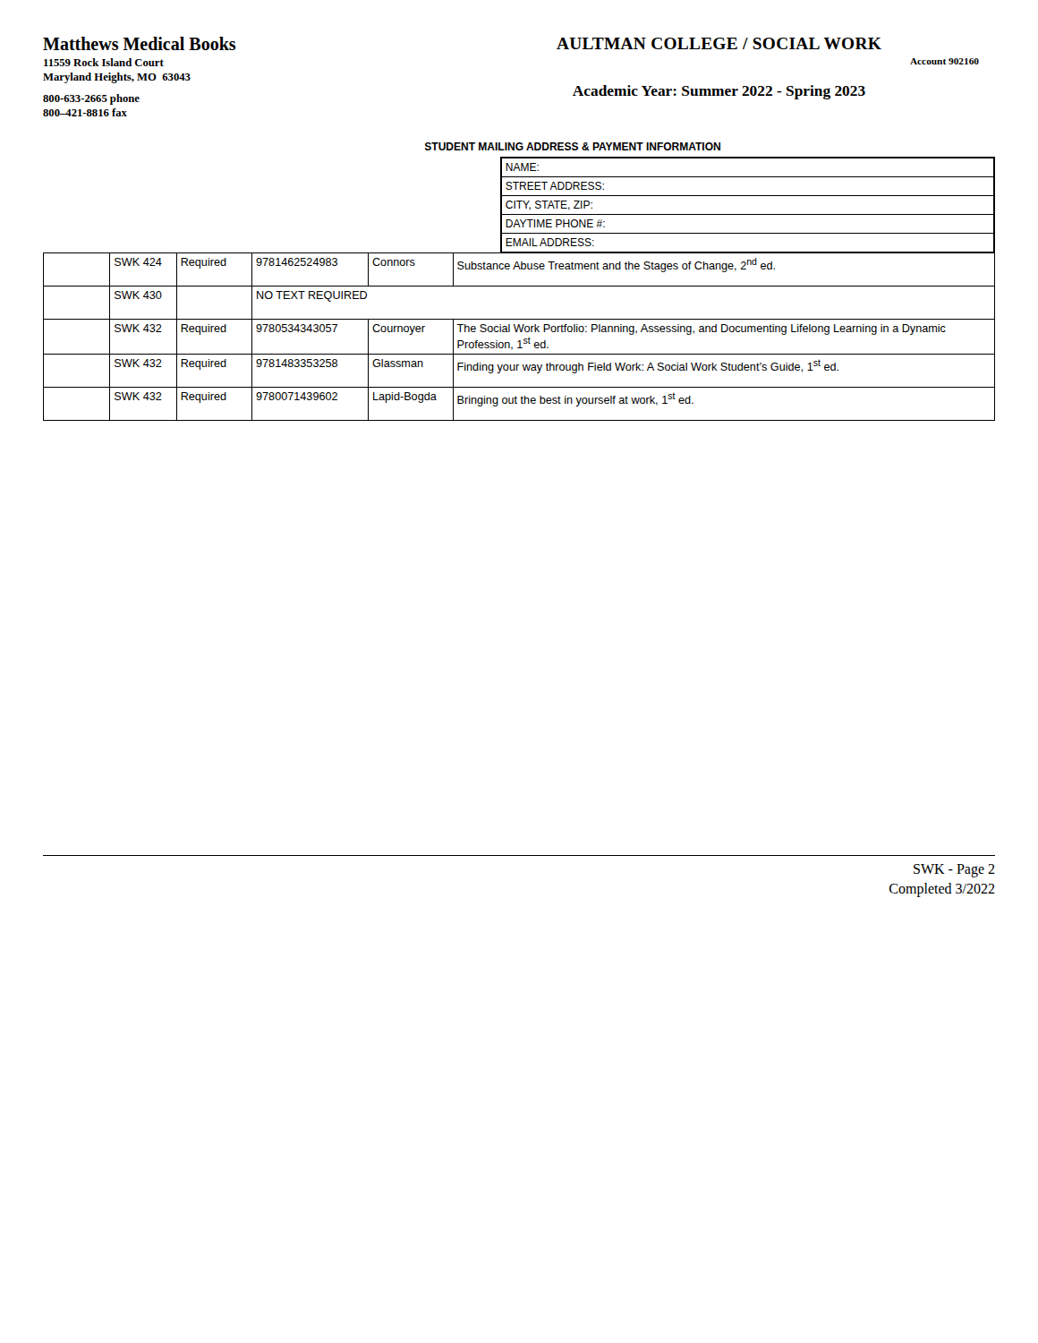Matthews Medical Books
11559 Rock Island Court
Maryland Heights, MO 63043
800-633-2665 phone
800–421-8816 fax
AULTMAN COLLEGE / SOCIAL WORK
Account 902160
Academic Year: Summer 2022 - Spring 2023
STUDENT MAILING ADDRESS & PAYMENT INFORMATION
| NAME: |
| STREET ADDRESS: |
| CITY, STATE, ZIP: |
| DAYTIME PHONE #: |
| EMAIL ADDRESS: |
| | SWK 424 | Required | 9781462524983 | Connors | Substance Abuse Treatment and the Stages of Change, 2 nd ed. |
| | SWK 430 | | NO TEXT REQUIRED |
| | SWK 432 | Required | 9780534343057 | Cournoyer | The Social Work Portfolio: Planning, Assessing, and Documenting Lifelong Learning in a Dynamic Profession, 1 st ed. |
| | SWK 432 | Required | 9781483353258 | Glassman | Finding your way through Field Work: A Social Work Student’s Guide, 1 st ed. |
| | SWK 432 | Required | 9780071439602 | Lapid-Bogda | Bringing out the best in yourself at work, 1 st ed. |
SWK - Page 2
Completed 3/2022